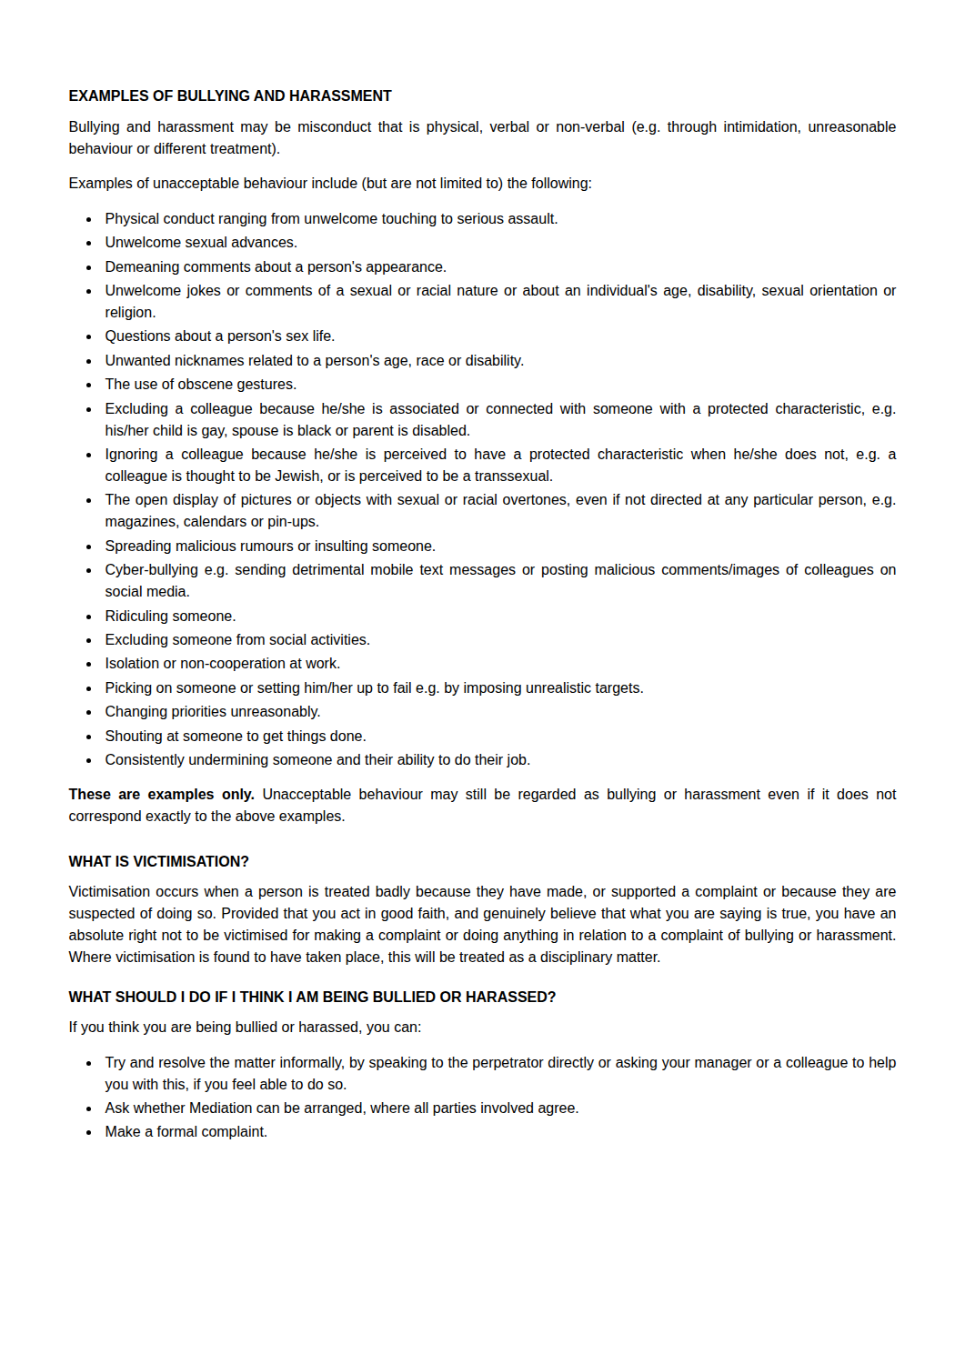Examples of Bullying and Harassment
Bullying and harassment may be misconduct that is physical, verbal or non-verbal (e.g. through intimidation, unreasonable behaviour or different treatment).
Examples of unacceptable behaviour include (but are not limited to) the following:
Physical conduct ranging from unwelcome touching to serious assault.
Unwelcome sexual advances.
Demeaning comments about a person's appearance.
Unwelcome jokes or comments of a sexual or racial nature or about an individual's age, disability, sexual orientation or religion.
Questions about a person's sex life.
Unwanted nicknames related to a person's age, race or disability.
The use of obscene gestures.
Excluding a colleague because he/she is associated or connected with someone with a protected characteristic, e.g. his/her child is gay, spouse is black or parent is disabled.
Ignoring a colleague because he/she is perceived to have a protected characteristic when he/she does not, e.g. a colleague is thought to be Jewish, or is perceived to be a transsexual.
The open display of pictures or objects with sexual or racial overtones, even if not directed at any particular person, e.g. magazines, calendars or pin-ups.
Spreading malicious rumours or insulting someone.
Cyber-bullying e.g. sending detrimental mobile text messages or posting malicious comments/images of colleagues on social media.
Ridiculing someone.
Excluding someone from social activities.
Isolation or non-cooperation at work.
Picking on someone or setting him/her up to fail e.g. by imposing unrealistic targets.
Changing priorities unreasonably.
Shouting at someone to get things done.
Consistently undermining someone and their ability to do their job.
These are examples only. Unacceptable behaviour may still be regarded as bullying or harassment even if it does not correspond exactly to the above examples.
What is Victimisation?
Victimisation occurs when a person is treated badly because they have made, or supported a complaint or because they are suspected of doing so. Provided that you act in good faith, and genuinely believe that what you are saying is true, you have an absolute right not to be victimised for making a complaint or doing anything in relation to a complaint of bullying or harassment. Where victimisation is found to have taken place, this will be treated as a disciplinary matter.
What should I do if I think I am being bullied or harassed?
If you think you are being bullied or harassed, you can:
Try and resolve the matter informally, by speaking to the perpetrator directly or asking your manager or a colleague to help you with this, if you feel able to do so.
Ask whether Mediation can be arranged, where all parties involved agree.
Make a formal complaint.